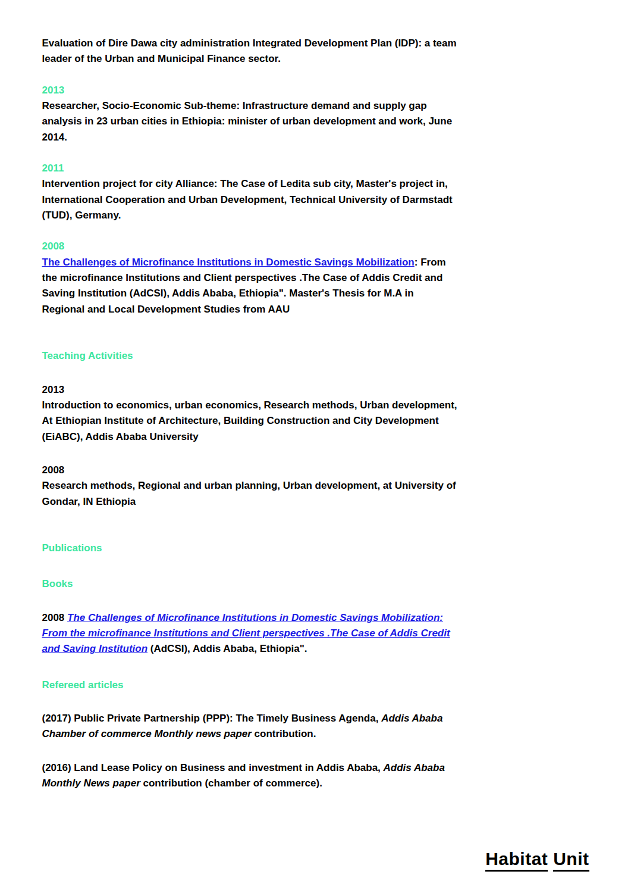Evaluation of Dire Dawa city administration Integrated Development Plan (IDP): a team leader of the Urban and Municipal Finance sector.
2013
Researcher, Socio-Economic Sub-theme: Infrastructure demand and supply gap analysis in 23 urban cities in Ethiopia: minister of urban development and work, June 2014.
2011
Intervention project for city Alliance: The Case of Ledita sub city, Master's project in, International Cooperation and Urban Development, Technical University of Darmstadt (TUD), Germany.
2008
The Challenges of Microfinance Institutions in Domestic Savings Mobilization: From the microfinance Institutions and Client perspectives .The Case of Addis Credit and Saving Institution (AdCSI), Addis Ababa, Ethiopia". Master's Thesis for M.A in Regional and Local Development Studies from AAU
Teaching Activities
2013
Introduction to economics, urban economics, Research methods, Urban development, At Ethiopian Institute of Architecture, Building Construction and City Development (EiABC), Addis Ababa University
2008
Research methods, Regional and urban planning, Urban development, at University of Gondar, IN Ethiopia
Publications
Books
2008 The Challenges of Microfinance Institutions in Domestic Savings Mobilization: From the microfinance Institutions and Client perspectives .The Case of Addis Credit and Saving Institution (AdCSI), Addis Ababa, Ethiopia".
Refereed articles
(2017) Public Private Partnership (PPP): The Timely Business Agenda, Addis Ababa Chamber of commerce Monthly news paper contribution.
(2016) Land Lease Policy on Business and investment in Addis Ababa, Addis Ababa Monthly News paper contribution (chamber of commerce).
Habitat Unit